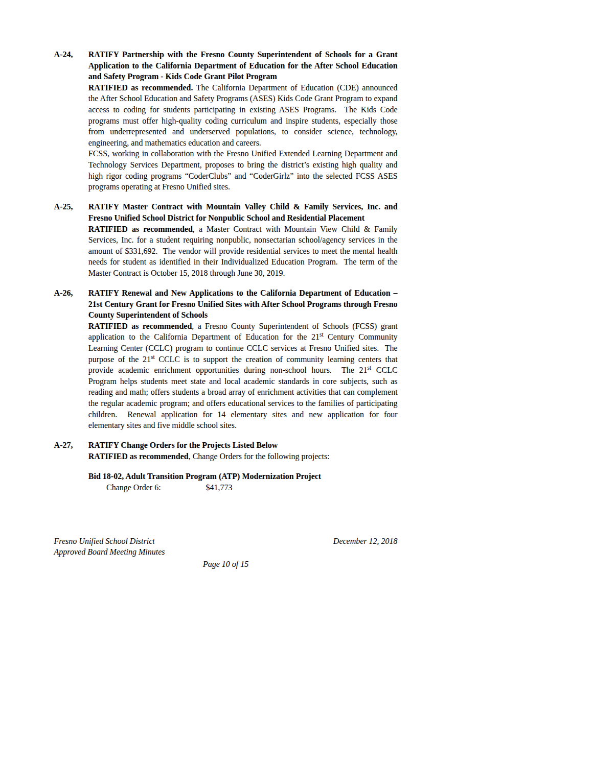A-24,
RATIFY Partnership with the Fresno County Superintendent of Schools for a Grant Application to the California Department of Education for the After School Education and Safety Program - Kids Code Grant Pilot Program
RATIFIED as recommended. The California Department of Education (CDE) announced the After School Education and Safety Programs (ASES) Kids Code Grant Program to expand access to coding for students participating in existing ASES Programs. The Kids Code programs must offer high-quality coding curriculum and inspire students, especially those from underrepresented and underserved populations, to consider science, technology, engineering, and mathematics education and careers.
FCSS, working in collaboration with the Fresno Unified Extended Learning Department and Technology Services Department, proposes to bring the district’s existing high quality and high rigor coding programs “CoderClubs” and “CoderGirlz” into the selected FCSS ASES programs operating at Fresno Unified sites.
A-25,
RATIFY Master Contract with Mountain Valley Child & Family Services, Inc. and Fresno Unified School District for Nonpublic School and Residential Placement
RATIFIED as recommended, a Master Contract with Mountain View Child & Family Services, Inc. for a student requiring nonpublic, nonsectarian school/agency services in the amount of $331,692. The vendor will provide residential services to meet the mental health needs for student as identified in their Individualized Education Program. The term of the Master Contract is October 15, 2018 through June 30, 2019.
A-26,
RATIFY Renewal and New Applications to the California Department of Education – 21st Century Grant for Fresno Unified Sites with After School Programs through Fresno County Superintendent of Schools
RATIFIED as recommended, a Fresno County Superintendent of Schools (FCSS) grant application to the California Department of Education for the 21st Century Community Learning Center (CCLC) program to continue CCLC services at Fresno Unified sites. The purpose of the 21st CCLC is to support the creation of community learning centers that provide academic enrichment opportunities during non-school hours. The 21st CCLC Program helps students meet state and local academic standards in core subjects, such as reading and math; offers students a broad array of enrichment activities that can complement the regular academic program; and offers educational services to the families of participating children. Renewal application for 14 elementary sites and new application for four elementary sites and five middle school sites.
A-27,
RATIFY Change Orders for the Projects Listed Below
RATIFIED as recommended, Change Orders for the following projects:
Bid 18-02, Adult Transition Program (ATP) Modernization Project
Change Order 6:$41,773
Fresno Unified School District December 12, 2018
Approved Board Meeting Minutes
Page 10 of 15